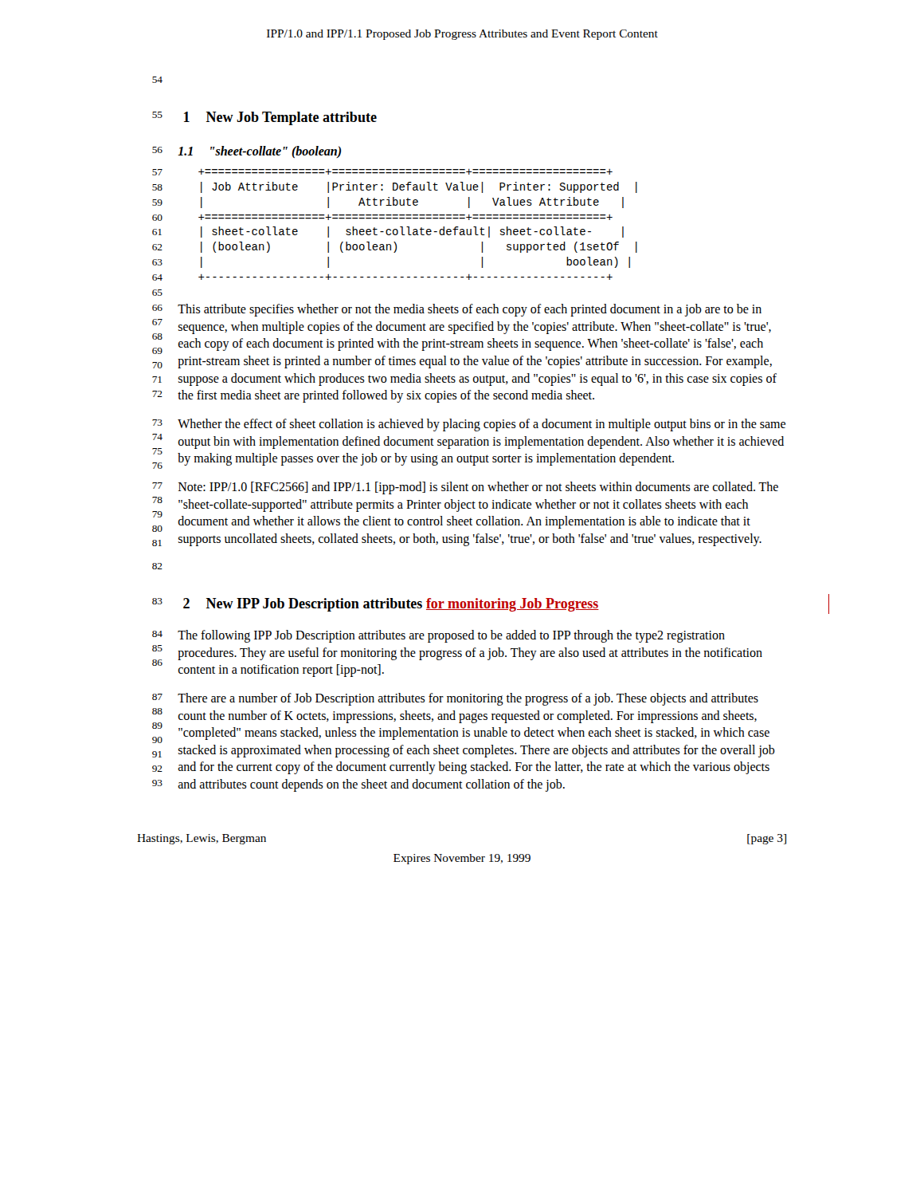IPP/1.0 and IPP/1.1 Proposed Job Progress Attributes and Event Report Content
54
551 New Job Template attribute
561.1"sheet-collate" (boolean)
57
   +==================+====================+====================+
58
   | Job Attribute    |Printer: Default Value|  Printer: Supported  |
59
   |                  |    Attribute       |   Values Attribute   |
60
   +==================+====================+====================+
61
   | sheet-collate    |  sheet-collate-default| sheet-collate-    |
62
   | (boolean)        | (boolean)            |   supported (1setOf  |
63
   |                  |                      |            boolean) |
64
   +------------------+--------------------+--------------------+
65
66676869707172 This attribute specifies whether or not the media sheets of each copy of each printed document in a job are to be in sequence, when multiple copies of the document are specified by the 'copies' attribute. When "sheet-collate" is 'true', each copy of each document is printed with the print-stream sheets in sequence. When 'sheet-collate' is 'false', each print-stream sheet is printed a number of times equal to the value of the 'copies' attribute in succession. For example, suppose a document which produces two media sheets as output, and "copies" is equal to '6', in this case six copies of the first media sheet are printed followed by six copies of the second media sheet.
73747576 Whether the effect of sheet collation is achieved by placing copies of a document in multiple output bins or in the same output bin with implementation defined document separation is implementation dependent. Also whether it is achieved by making multiple passes over the job or by using an output sorter is implementation dependent.
7778798081 Note: IPP/1.0 [RFC2566] and IPP/1.1 [ipp-mod] is silent on whether or not sheets within documents are collated. The "sheet-collate-supported" attribute permits a Printer object to indicate whether or not it collates sheets with each document and whether it allows the client to control sheet collation. An implementation is able to indicate that it supports uncollated sheets, collated sheets, or both, using 'false', 'true', or both 'false' and 'true' values, respectively.
82
832 New IPP Job Description attributes for monitoring Job Progress
848586 The following IPP Job Description attributes are proposed to be added to IPP through the type2 registration procedures. They are useful for monitoring the progress of a job. They are also used at attributes in the notification content in a notification report [ipp-not].
87888990919293 There are a number of Job Description attributes for monitoring the progress of a job. These objects and attributes count the number of K octets, impressions, sheets, and pages requested or completed. For impressions and sheets, "completed" means stacked, unless the implementation is unable to detect when each sheet is stacked, in which case stacked is approximated when processing of each sheet completes. There are objects and attributes for the overall job and for the current copy of the document currently being stacked. For the latter, the rate at which the various objects and attributes count depends on the sheet and document collation of the job.
Hastings, Lewis, Bergman [page 3]
Expires November 19, 1999